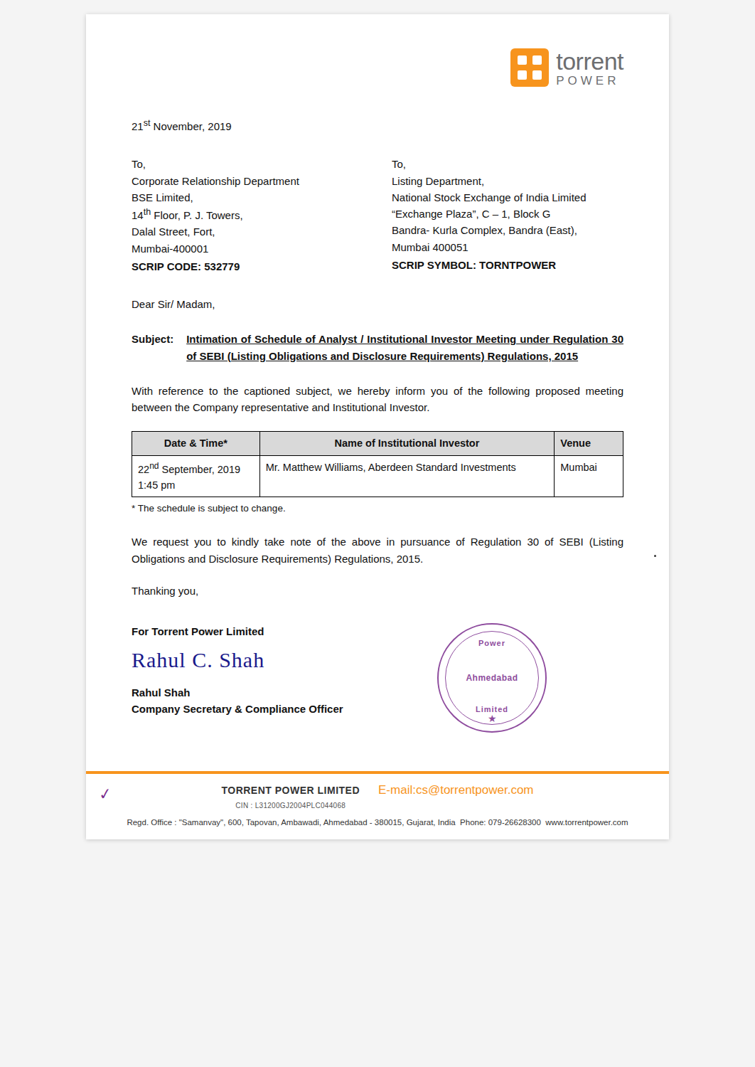torrent
Power
21st November, 2019
To,
Corporate Relationship Department
BSE Limited,
14th Floor, P. J. Towers,
Dalal Street, Fort,
Mumbai-400001
SCRIP CODE: 532779
To,
Listing Department,
National Stock Exchange of India Limited
“Exchange Plaza”, C – 1, Block G
Bandra- Kurla Complex, Bandra (East),
Mumbai 400051
SCRIP SYMBOL: TORNTPOWER
Dear Sir/ Madam,
Subject:
Intimation of Schedule of Analyst / Institutional Investor Meeting under Regulation 30 of SEBI (Listing Obligations and Disclosure Requirements) Regulations, 2015
With reference to the captioned subject, we hereby inform you of the following proposed meeting between the Company representative and Institutional Investor.
| Date & Time* | Name of Institutional Investor | Venue |
| --- | --- | --- |
| 22 nd September, 2019 1:45 pm | Mr. Matthew Williams, Aberdeen Standard Investments | Mumbai |
* The schedule is subject to change.
We request you to kindly take note of the above in pursuance of Regulation 30 of SEBI (Listing Obligations and Disclosure Requirements) Regulations, 2015.
Thanking you,
For Torrent Power Limited
Rahul C. Shah
Rahul Shah
Company Secretary & Compliance Officer
Power
Ahmedabad
Limited
★
✓
TORRENT POWER LIMITED CIN : L31200GJ2004PLC044068
E-mail:cs@torrentpower.com
Regd. Office : "Samanvay", 600, Tapovan, Ambawadi, Ahmedabad - 380015, Gujarat, India Phone: 079-26628300 www.torrentpower.com